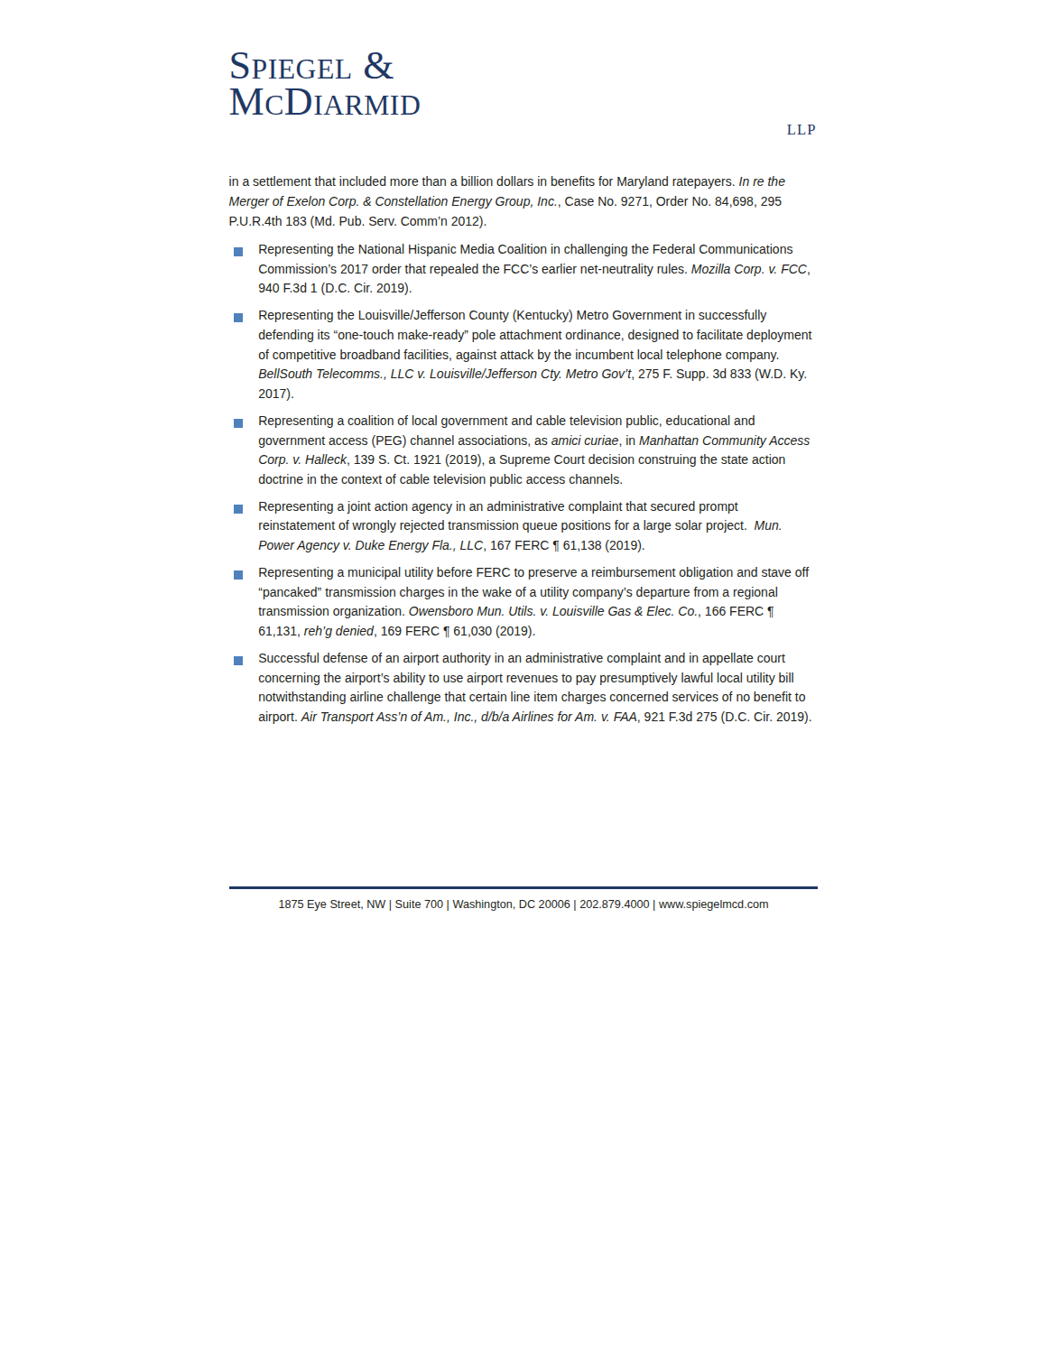Spiegel & McDiarmid LLP
in a settlement that included more than a billion dollars in benefits for Maryland ratepayers. In re the Merger of Exelon Corp. & Constellation Energy Group, Inc., Case No. 9271, Order No. 84,698, 295 P.U.R.4th 183 (Md. Pub. Serv. Comm’n 2012).
Representing the National Hispanic Media Coalition in challenging the Federal Communications Commission’s 2017 order that repealed the FCC’s earlier net-neutrality rules. Mozilla Corp. v. FCC, 940 F.3d 1 (D.C. Cir. 2019).
Representing the Louisville/Jefferson County (Kentucky) Metro Government in successfully defending its “one-touch make-ready” pole attachment ordinance, designed to facilitate deployment of competitive broadband facilities, against attack by the incumbent local telephone company. BellSouth Telecomms., LLC v. Louisville/Jefferson Cty. Metro Gov’t, 275 F. Supp. 3d 833 (W.D. Ky. 2017).
Representing a coalition of local government and cable television public, educational and government access (PEG) channel associations, as amici curiae, in Manhattan Community Access Corp. v. Halleck, 139 S. Ct. 1921 (2019), a Supreme Court decision construing the state action doctrine in the context of cable television public access channels.
Representing a joint action agency in an administrative complaint that secured prompt reinstatement of wrongly rejected transmission queue positions for a large solar project. Mun. Power Agency v. Duke Energy Fla., LLC, 167 FERC ¶ 61,138 (2019).
Representing a municipal utility before FERC to preserve a reimbursement obligation and stave off “pancaked” transmission charges in the wake of a utility company’s departure from a regional transmission organization. Owensboro Mun. Utils. v. Louisville Gas & Elec. Co., 166 FERC ¶ 61,131, reh’g denied, 169 FERC ¶ 61,030 (2019).
Successful defense of an airport authority in an administrative complaint and in appellate court concerning the airport’s ability to use airport revenues to pay presumptively lawful local utility bill notwithstanding airline challenge that certain line item charges concerned services of no benefit to airport. Air Transport Ass’n of Am., Inc., d/b/a Airlines for Am. v. FAA, 921 F.3d 275 (D.C. Cir. 2019).
1875 Eye Street, NW | Suite 700 | Washington, DC 20006 | 202.879.4000 | www.spiegelmcd.com